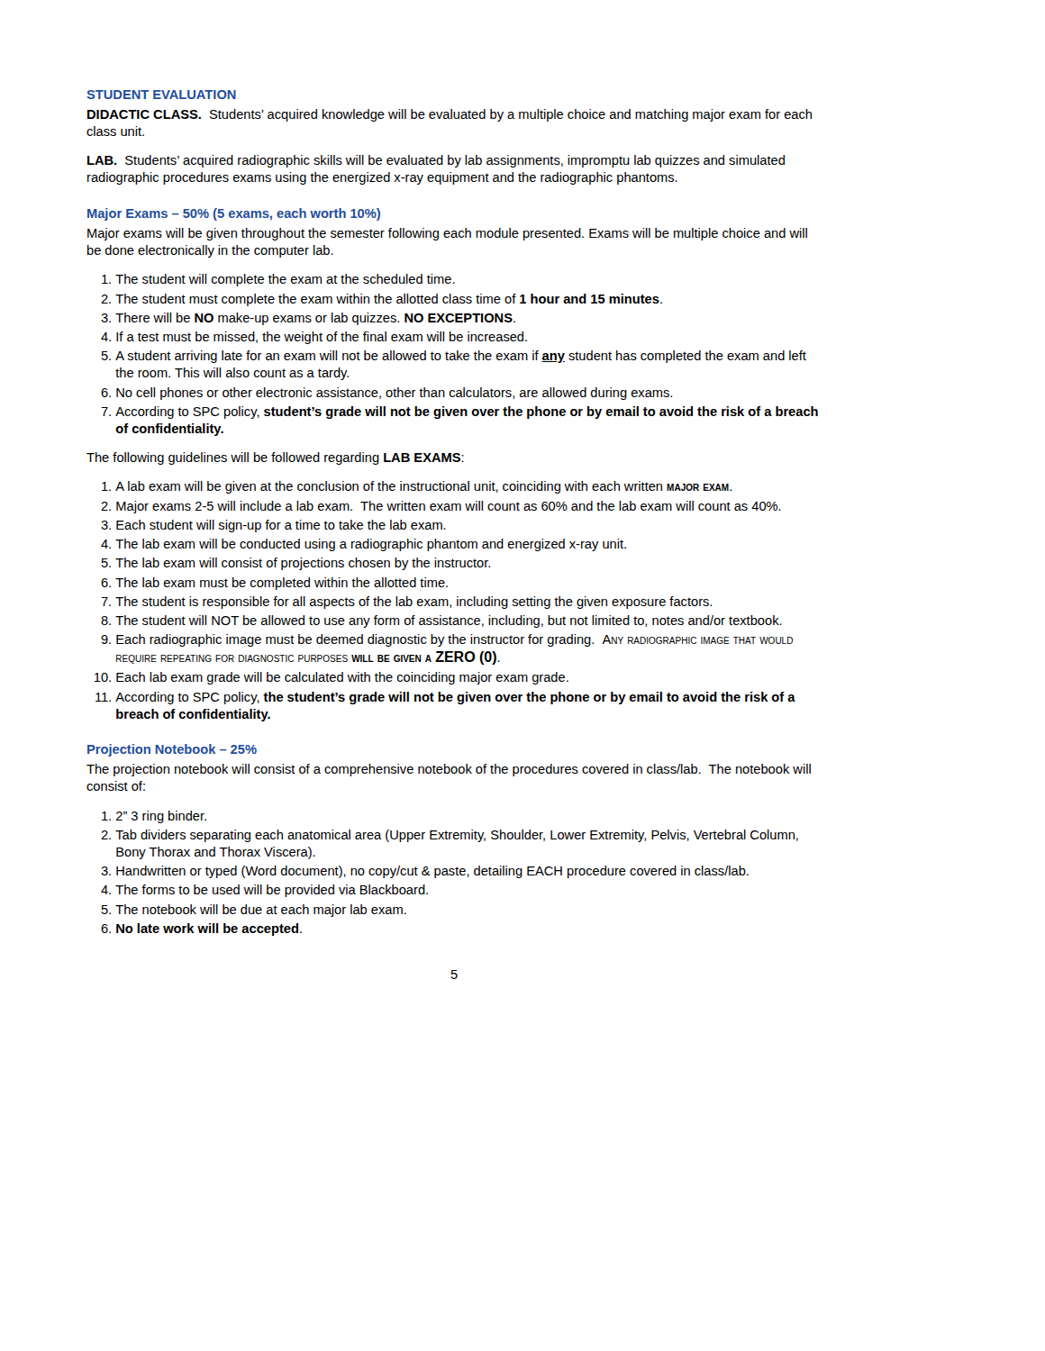STUDENT EVALUATION
DIDACTIC CLASS. Students’ acquired knowledge will be evaluated by a multiple choice and matching major exam for each class unit.
LAB. Students’ acquired radiographic skills will be evaluated by lab assignments, impromptu lab quizzes and simulated radiographic procedures exams using the energized x-ray equipment and the radiographic phantoms.
Major Exams – 50% (5 exams, each worth 10%)
Major exams will be given throughout the semester following each module presented. Exams will be multiple choice and will be done electronically in the computer lab.
The student will complete the exam at the scheduled time.
The student must complete the exam within the allotted class time of 1 hour and 15 minutes.
There will be NO make-up exams or lab quizzes. NO EXCEPTIONS.
If a test must be missed, the weight of the final exam will be increased.
A student arriving late for an exam will not be allowed to take the exam if any student has completed the exam and left the room. This will also count as a tardy.
No cell phones or other electronic assistance, other than calculators, are allowed during exams.
According to SPC policy, student’s grade will not be given over the phone or by email to avoid the risk of a breach of confidentiality.
The following guidelines will be followed regarding LAB EXAMS:
A lab exam will be given at the conclusion of the instructional unit, coinciding with each written major exam.
Major exams 2-5 will include a lab exam. The written exam will count as 60% and the lab exam will count as 40%.
Each student will sign-up for a time to take the lab exam.
The lab exam will be conducted using a radiographic phantom and energized x-ray unit.
The lab exam will consist of projections chosen by the instructor.
The lab exam must be completed within the allotted time.
The student is responsible for all aspects of the lab exam, including setting the given exposure factors.
The student will NOT be allowed to use any form of assistance, including, but not limited to, notes and/or textbook.
Each radiographic image must be deemed diagnostic by the instructor for grading. Any radiographic image that would require repeating for diagnostic purposes will be given a ZERO (0).
Each lab exam grade will be calculated with the coinciding major exam grade.
According to SPC policy, the student’s grade will not be given over the phone or by email to avoid the risk of a breach of confidentiality.
Projection Notebook – 25%
The projection notebook will consist of a comprehensive notebook of the procedures covered in class/lab. The notebook will consist of:
2” 3 ring binder.
Tab dividers separating each anatomical area (Upper Extremity, Shoulder, Lower Extremity, Pelvis, Vertebral Column, Bony Thorax and Thorax Viscera).
Handwritten or typed (Word document), no copy/cut & paste, detailing EACH procedure covered in class/lab.
The forms to be used will be provided via Blackboard.
The notebook will be due at each major lab exam.
No late work will be accepted.
5